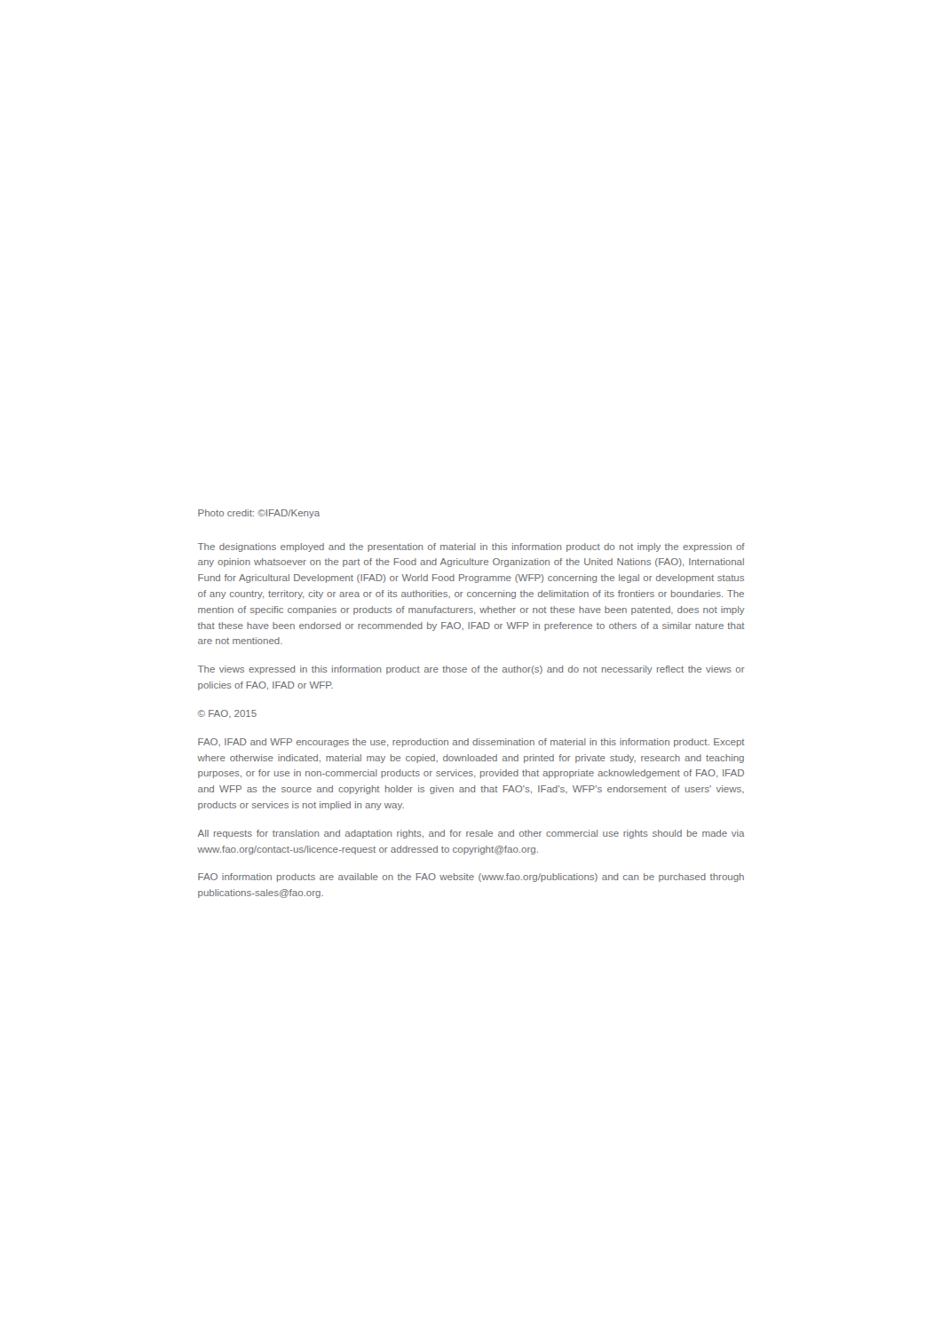Photo credit: ©IFAD/Kenya
The designations employed and the presentation of material in this information product do not imply the expression of any opinion whatsoever on the part of the Food and Agriculture Organization of the United Nations (FAO), International Fund for Agricultural Development (IFAD) or World Food Programme (WFP) concerning the legal or development status of any country, territory, city or area or of its authorities, or concerning the delimitation of its frontiers or boundaries. The mention of specific companies or products of manufacturers, whether or not these have been patented, does not imply that these have been endorsed or recommended by FAO, IFAD or WFP in preference to others of a similar nature that are not mentioned.
The views expressed in this information product are those of the author(s) and do not necessarily reflect the views or policies of FAO, IFAD or WFP.
© FAO, 2015
FAO, IFAD and WFP encourages the use, reproduction and dissemination of material in this information product. Except where otherwise indicated, material may be copied, downloaded and printed for private study, research and teaching purposes, or for use in non-commercial products or services, provided that appropriate acknowledgement of FAO, IFAD and WFP as the source and copyright holder is given and that FAO's, IFad's, WFP's endorsement of users' views, products or services is not implied in any way.
All requests for translation and adaptation rights, and for resale and other commercial use rights should be made via www.fao.org/contact-us/licence-request or addressed to copyright@fao.org.
FAO information products are available on the FAO website (www.fao.org/publications) and can be purchased through publications-sales@fao.org.